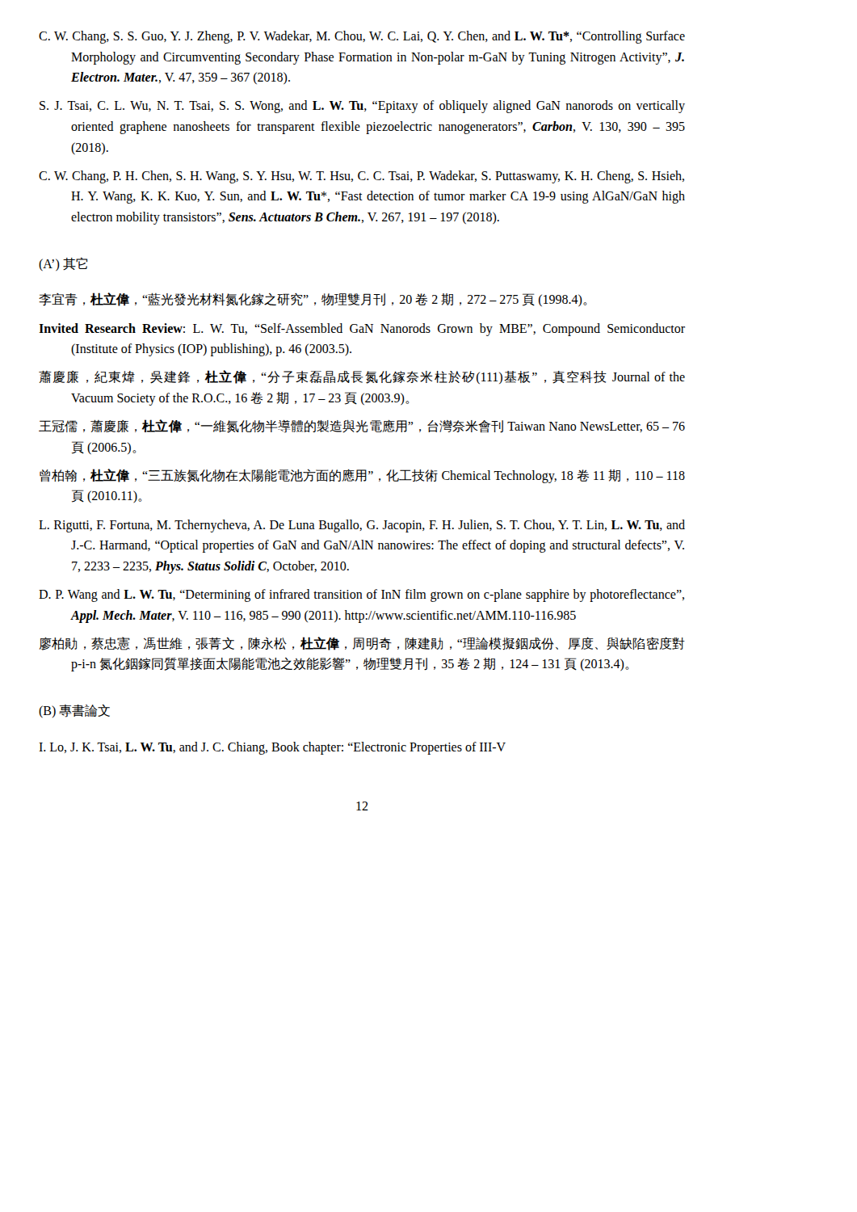C. W. Chang, S. S. Guo, Y. J. Zheng, P. V. Wadekar, M. Chou, W. C. Lai, Q. Y. Chen, and L. W. Tu*, “Controlling Surface Morphology and Circumventing Secondary Phase Formation in Non-polar m-GaN by Tuning Nitrogen Activity”, J. Electron. Mater., V. 47, 359 – 367 (2018).
S. J. Tsai, C. L. Wu, N. T. Tsai, S. S. Wong, and L. W. Tu, “Epitaxy of obliquely aligned GaN nanorods on vertically oriented graphene nanosheets for transparent flexible piezoelectric nanogenerators”, Carbon, V. 130, 390 – 395 (2018).
C. W. Chang, P. H. Chen, S. H. Wang, S. Y. Hsu, W. T. Hsu, C. C. Tsai, P. Wadekar, S. Puttaswamy, K. H. Cheng, S. Hsieh, H. Y. Wang, K. K. Kuo, Y. Sun, and L. W. Tu*, “Fast detection of tumor marker CA 19-9 using AlGaN/GaN high electron mobility transistors”, Sens. Actuators B Chem., V. 267, 191 – 197 (2018).
(A’) 其它
李宜青，杜立偉，“藍光發光材料氮化鎵之研究”，物理雙月刊，20 卷 2 期，272 – 275 頁 (1998.4)。
Invited Research Review: L. W. Tu, “Self-Assembled GaN Nanorods Grown by MBE”, Compound Semiconductor (Institute of Physics (IOP) publishing), p. 46 (2003.5).
蕭慶廉，紀東煒，吳建鋒，杜立偉，“分子束磊晶成長氮化鎵奈米柱於矽(111)基板”，真空科技 Journal of the Vacuum Society of the R.O.C., 16 卷 2 期，17 – 23 頁 (2003.9)。
王冠儒，蕭慶廉，杜立偉，“一維氮化物半導體的製造與光電應用”，台灣奈米會刊 Taiwan Nano NewsLetter, 65 – 76 頁 (2006.5)。
曾柏翰，杜立偉，“三五族氮化物在太陽能電池方面的應用”，化工技術 Chemical Technology, 18 卷 11 期，110 – 118 頁 (2010.11)。
L. Rigutti, F. Fortuna, M. Tchernycheva, A. De Luna Bugallo, G. Jacopin, F. H. Julien, S. T. Chou, Y. T. Lin, L. W. Tu, and J.-C. Harmand, “Optical properties of GaN and GaN/AlN nanowires: The effect of doping and structural defects”, V. 7, 2233 – 2235, Phys. Status Solidi C, October, 2010.
D. P. Wang and L. W. Tu, “Determining of infrared transition of InN film grown on c-plane sapphire by photoreflectance”, Appl. Mech. Mater, V. 110 – 116, 985 – 990 (2011). http://www.scientific.net/AMM.110-116.985
廖柏勛，蔡忠憲，馮世維，張菁文，陳永松，杜立偉，周明奇，陳建勛，“理論模擬銦成份、厚度、與缺陷密度對 p-i-n 氮化銦鎵同質單接面太陽能電池之效能影響”，物理雙月刊，35 卷 2 期，124 – 131 頁 (2013.4)。
(B) 專書論文
I. Lo, J. K. Tsai, L. W. Tu, and J. C. Chiang, Book chapter: “Electronic Properties of III-V
12